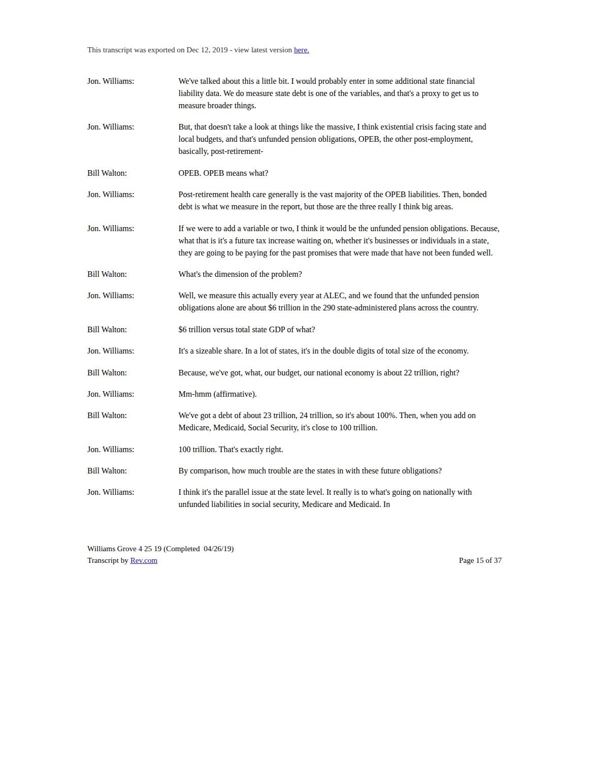This transcript was exported on Dec 12, 2019 - view latest version here.
| Jon. Williams: | We've talked about this a little bit. I would probably enter in some additional state financial liability data. We do measure state debt is one of the variables, and that's a proxy to get us to measure broader things. |
| Jon. Williams: | But, that doesn't take a look at things like the massive, I think existential crisis facing state and local budgets, and that's unfunded pension obligations, OPEB, the other post-employment, basically, post-retirement- |
| Bill Walton: | OPEB. OPEB means what? |
| Jon. Williams: | Post-retirement health care generally is the vast majority of the OPEB liabilities. Then, bonded debt is what we measure in the report, but those are the three really I think big areas. |
| Jon. Williams: | If we were to add a variable or two, I think it would be the unfunded pension obligations. Because, what that is it's a future tax increase waiting on, whether it's businesses or individuals in a state, they are going to be paying for the past promises that were made that have not been funded well. |
| Bill Walton: | What's the dimension of the problem? |
| Jon. Williams: | Well, we measure this actually every year at ALEC, and we found that the unfunded pension obligations alone are about $6 trillion in the 290 state-administered plans across the country. |
| Bill Walton: | $6 trillion versus total state GDP of what? |
| Jon. Williams: | It's a sizeable share. In a lot of states, it's in the double digits of total size of the economy. |
| Bill Walton: | Because, we've got, what, our budget, our national economy is about 22 trillion, right? |
| Jon. Williams: | Mm-hmm (affirmative). |
| Bill Walton: | We've got a debt of about 23 trillion, 24 trillion, so it's about 100%. Then, when you add on Medicare, Medicaid, Social Security, it's close to 100 trillion. |
| Jon. Williams: | 100 trillion. That's exactly right. |
| Bill Walton: | By comparison, how much trouble are the states in with these future obligations? |
| Jon. Williams: | I think it's the parallel issue at the state level. It really is to what's going on nationally with unfunded liabilities in social security, Medicare and Medicaid. In |
Williams Grove 4 25 19 (Completed 04/26/19)
Transcript by Rev.com
Page 15 of 37